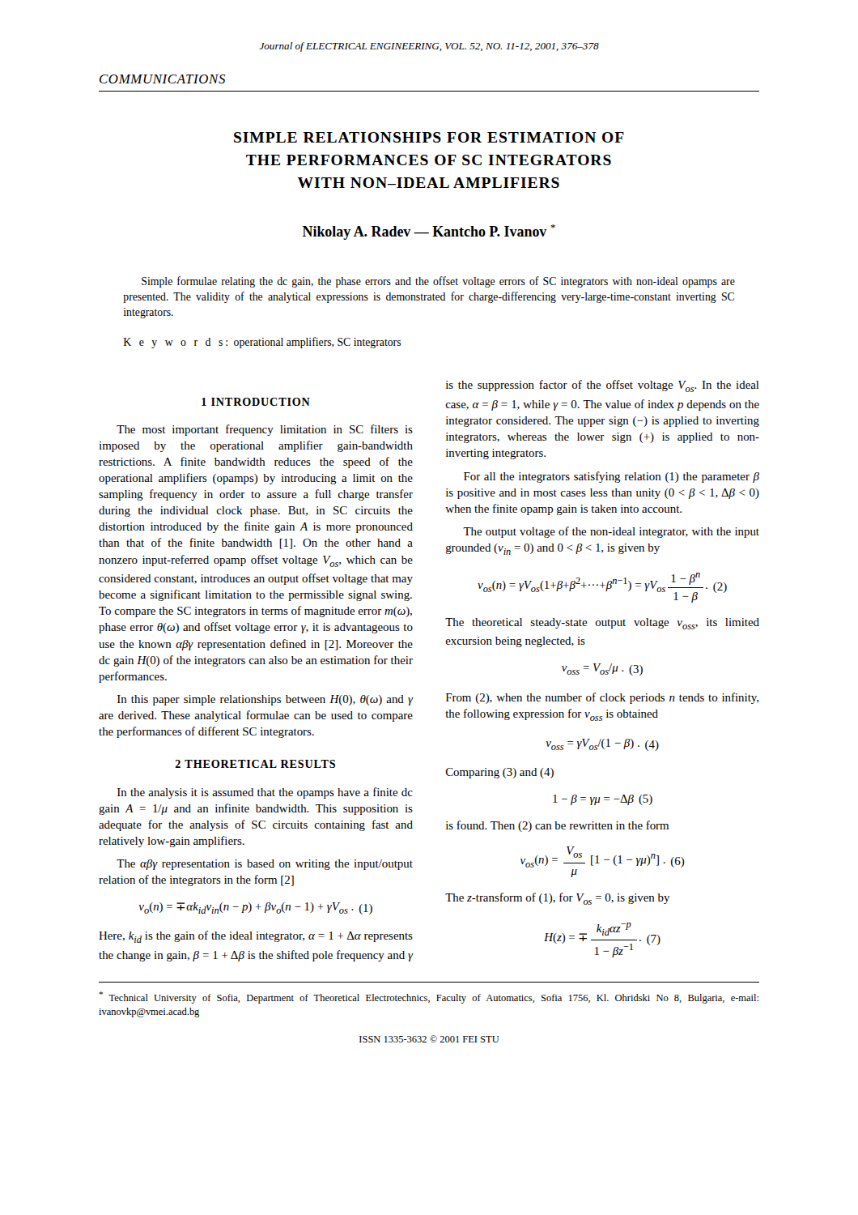Journal of ELECTRICAL ENGINEERING, VOL. 52, NO. 11-12, 2001, 376–378
COMMUNICATIONS
SIMPLE RELATIONSHIPS FOR ESTIMATION OF
THE PERFORMANCES OF SC INTEGRATORS
WITH NON–IDEAL AMPLIFIERS
Nikolay A. Radev — Kantcho P. Ivanov *
Simple formulae relating the dc gain, the phase errors and the offset voltage errors of SC integrators with non-ideal opamps are presented. The validity of the analytical expressions is demonstrated for charge-differencing very-large-time-constant inverting SC integrators.
K e y w o r d s: operational amplifiers, SC integrators
1 INTRODUCTION
The most important frequency limitation in SC filters is imposed by the operational amplifier gain-bandwidth restrictions. A finite bandwidth reduces the speed of the operational amplifiers (opamps) by introducing a limit on the sampling frequency in order to assure a full charge transfer during the individual clock phase. But, in SC circuits the distortion introduced by the finite gain A is more pronounced than that of the finite bandwidth [1]. On the other hand a nonzero input-referred opamp offset voltage Vos, which can be considered constant, introduces an output offset voltage that may become a significant limitation to the permissible signal swing. To compare the SC integrators in terms of magnitude error m(ω), phase error θ(ω) and offset voltage error γ, it is advantageous to use the known αβγ representation defined in [2]. Moreover the dc gain H(0) of the integrators can also be an estimation for their performances.
In this paper simple relationships between H(0), θ(ω) and γ are derived. These analytical formulae can be used to compare the performances of different SC integrators.
2 THEORETICAL RESULTS
In the analysis it is assumed that the opamps have a finite dc gain A = 1/μ and an infinite bandwidth. This supposition is adequate for the analysis of SC circuits containing fast and relatively low-gain amplifiers.
The αβγ representation is based on writing the input/output relation of the integrators in the form [2]
vo(n) = ∓αkidvin(n − p) + βvo(n − 1) + γVos . (1)
Here, kid is the gain of the ideal integrator, α = 1 + Δα represents the change in gain, β = 1 + Δβ is the shifted pole frequency and γ is the suppression factor of the offset voltage Vos. In the ideal case, α = β = 1, while γ = 0. The value of index p depends on the integrator considered. The upper sign (−) is applied to inverting integrators, whereas the lower sign (+) is applied to non-inverting integrators.
For all the integrators satisfying relation (1) the parameter β is positive and in most cases less than unity (0 < β < 1, Δβ < 0) when the finite opamp gain is taken into account.
The output voltage of the non-ideal integrator, with the input grounded (vin = 0) and 0 < β < 1, is given by
vos(n) = γVos(1+β+β2+···+βn−1) = γVos 1 − βn 1 − β. (2)
The theoretical steady-state output voltage voss, its limited excursion being neglected, is
voss = Vos/μ . (3)
From (2), when the number of clock periods n tends to infinity, the following expression for voss is obtained
voss = γVos/(1 − β) . (4)
Comparing (3) and (4)
1 − β = γμ = −Δβ (5)
is found. Then (2) can be rewritten in the form
vos(n) = Vos μ [1 − (1 − γμ)n] . (6)
The z-transform of (1), for Vos = 0, is given by
H(z) = ∓kidαz−p 1 − βz−1. (7)
* Technical University of Sofia, Department of Theoretical Electrotechnics, Faculty of Automatics, Sofia 1756, Kl. Ohridski No 8, Bulgaria, e-mail: ivanovkp@vmei.acad.bg
ISSN 1335-3632 © 2001 FEI STU